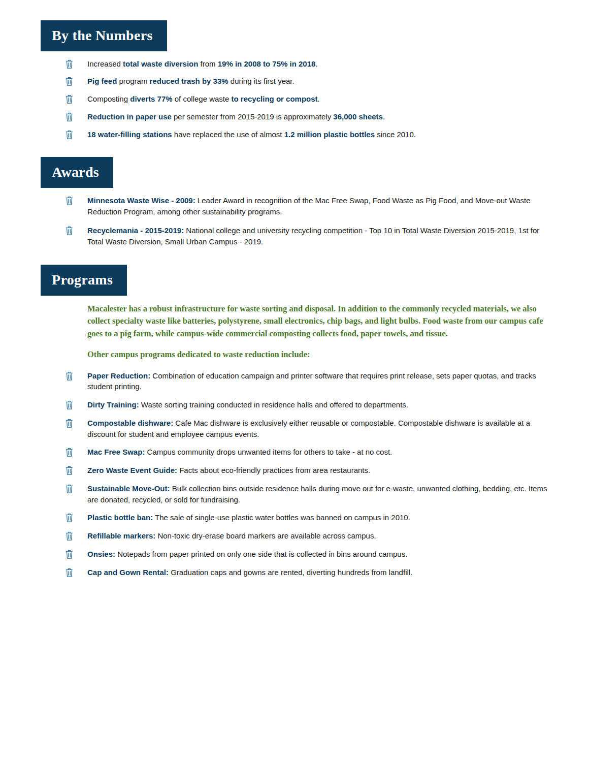By the Numbers
Increased total waste diversion from 19% in 2008 to 75% in 2018.
Pig feed program reduced trash by 33% during its first year.
Composting diverts 77% of college waste to recycling or compost.
Reduction in paper use per semester from 2015-2019 is approximately 36,000 sheets.
18 water-filling stations have replaced the use of almost 1.2 million plastic bottles since 2010.
Awards
Minnesota Waste Wise - 2009: Leader Award in recognition of the Mac Free Swap, Food Waste as Pig Food, and Move-out Waste Reduction Program, among other sustainability programs.
Recyclemania - 2015-2019: National college and university recycling competition - Top 10 in Total Waste Diversion 2015-2019, 1st for Total Waste Diversion, Small Urban Campus - 2019.
Programs
Macalester has a robust infrastructure for waste sorting and disposal. In addition to the commonly recycled materials, we also collect specialty waste like batteries, polystyrene, small electronics, chip bags, and light bulbs. Food waste from our campus cafe goes to a pig farm, while campus-wide commercial composting collects food, paper towels, and tissue.
Other campus programs dedicated to waste reduction include:
Paper Reduction: Combination of education campaign and printer software that requires print release, sets paper quotas, and tracks student printing.
Dirty Training: Waste sorting training conducted in residence halls and offered to departments.
Compostable dishware: Cafe Mac dishware is exclusively either reusable or compostable. Compostable dishware is available at a discount for student and employee campus events.
Mac Free Swap: Campus community drops unwanted items for others to take - at no cost.
Zero Waste Event Guide: Facts about eco-friendly practices from area restaurants.
Sustainable Move-Out: Bulk collection bins outside residence halls during move out for e-waste, unwanted clothing, bedding, etc. Items are donated, recycled, or sold for fundraising.
Plastic bottle ban: The sale of single-use plastic water bottles was banned on campus in 2010.
Refillable markers: Non-toxic dry-erase board markers are available across campus.
Onsies: Notepads from paper printed on only one side that is collected in bins around campus.
Cap and Gown Rental: Graduation caps and gowns are rented, diverting hundreds from landfill.